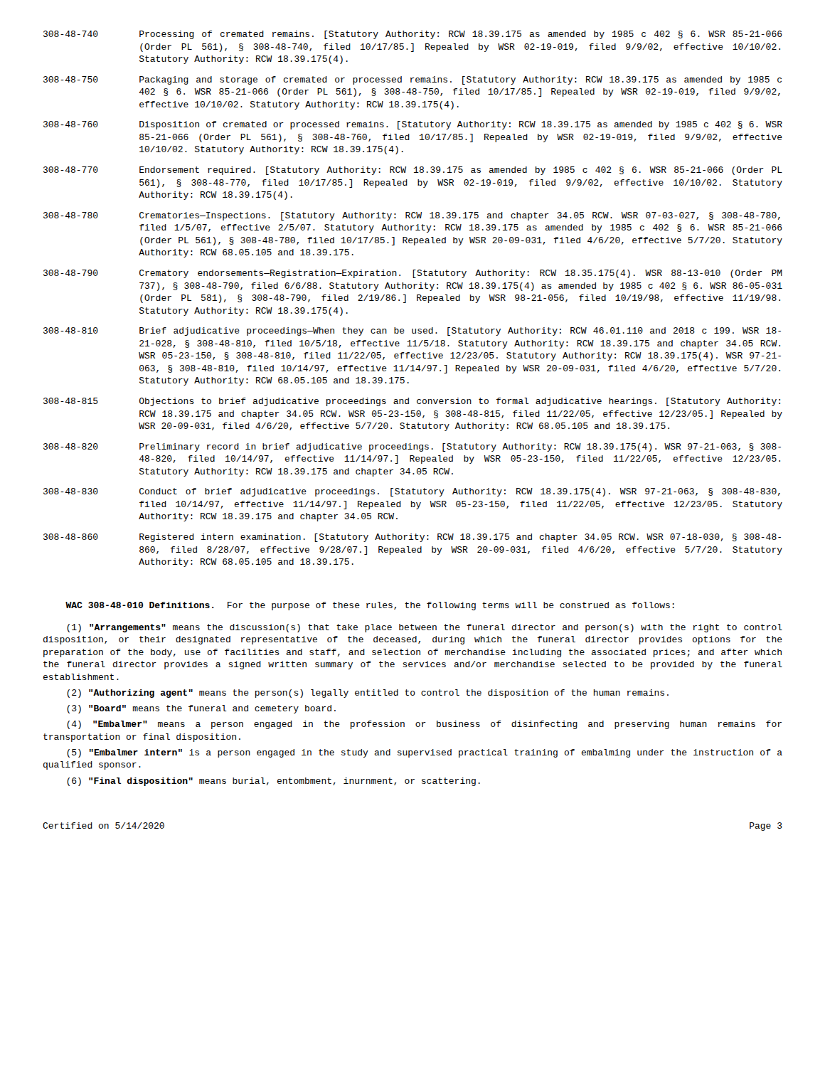| 308-48-740 | Processing of cremated remains. [Statutory Authority: RCW 18.39.175 as amended by 1985 c 402 § 6. WSR 85-21-066 (Order PL 561), § 308-48-740, filed 10/17/85.] Repealed by WSR 02-19-019, filed 9/9/02, effective 10/10/02. Statutory Authority: RCW 18.39.175(4). |
| 308-48-750 | Packaging and storage of cremated or processed remains. [Statutory Authority: RCW 18.39.175 as amended by 1985 c 402 § 6. WSR 85-21-066 (Order PL 561), § 308-48-750, filed 10/17/85.] Repealed by WSR 02-19-019, filed 9/9/02, effective 10/10/02. Statutory Authority: RCW 18.39.175(4). |
| 308-48-760 | Disposition of cremated or processed remains. [Statutory Authority: RCW 18.39.175 as amended by 1985 c 402 § 6. WSR 85-21-066 (Order PL 561), § 308-48-760, filed 10/17/85.] Repealed by WSR 02-19-019, filed 9/9/02, effective 10/10/02. Statutory Authority: RCW 18.39.175(4). |
| 308-48-770 | Endorsement required. [Statutory Authority: RCW 18.39.175 as amended by 1985 c 402 § 6. WSR 85-21-066 (Order PL 561), § 308-48-770, filed 10/17/85.] Repealed by WSR 02-19-019, filed 9/9/02, effective 10/10/02. Statutory Authority: RCW 18.39.175(4). |
| 308-48-780 | Crematories—Inspections. [Statutory Authority: RCW 18.39.175 and chapter 34.05 RCW. WSR 07-03-027, § 308-48-780, filed 1/5/07, effective 2/5/07. Statutory Authority: RCW 18.39.175 as amended by 1985 c 402 § 6. WSR 85-21-066 (Order PL 561), § 308-48-780, filed 10/17/85.] Repealed by WSR 20-09-031, filed 4/6/20, effective 5/7/20. Statutory Authority: RCW 68.05.105 and 18.39.175. |
| 308-48-790 | Crematory endorsements—Registration—Expiration. [Statutory Authority: RCW 18.35.175(4). WSR 88-13-010 (Order PM 737), § 308-48-790, filed 6/6/88. Statutory Authority: RCW 18.39.175(4) as amended by 1985 c 402 § 6. WSR 86-05-031 (Order PL 581), § 308-48-790, filed 2/19/86.] Repealed by WSR 98-21-056, filed 10/19/98, effective 11/19/98. Statutory Authority: RCW 18.39.175(4). |
| 308-48-810 | Brief adjudicative proceedings—When they can be used. [Statutory Authority: RCW 46.01.110 and 2018 c 199. WSR 18-21-028, § 308-48-810, filed 10/5/18, effective 11/5/18. Statutory Authority: RCW 18.39.175 and chapter 34.05 RCW. WSR 05-23-150, § 308-48-810, filed 11/22/05, effective 12/23/05. Statutory Authority: RCW 18.39.175(4). WSR 97-21-063, § 308-48-810, filed 10/14/97, effective 11/14/97.] Repealed by WSR 20-09-031, filed 4/6/20, effective 5/7/20. Statutory Authority: RCW 68.05.105 and 18.39.175. |
| 308-48-815 | Objections to brief adjudicative proceedings and conversion to formal adjudicative hearings. [Statutory Authority: RCW 18.39.175 and chapter 34.05 RCW. WSR 05-23-150, § 308-48-815, filed 11/22/05, effective 12/23/05.] Repealed by WSR 20-09-031, filed 4/6/20, effective 5/7/20. Statutory Authority: RCW 68.05.105 and 18.39.175. |
| 308-48-820 | Preliminary record in brief adjudicative proceedings. [Statutory Authority: RCW 18.39.175(4). WSR 97-21-063, § 308-48-820, filed 10/14/97, effective 11/14/97.] Repealed by WSR 05-23-150, filed 11/22/05, effective 12/23/05. Statutory Authority: RCW 18.39.175 and chapter 34.05 RCW. |
| 308-48-830 | Conduct of brief adjudicative proceedings. [Statutory Authority: RCW 18.39.175(4). WSR 97-21-063, § 308-48-830, filed 10/14/97, effective 11/14/97.] Repealed by WSR 05-23-150, filed 11/22/05, effective 12/23/05. Statutory Authority: RCW 18.39.175 and chapter 34.05 RCW. |
| 308-48-860 | Registered intern examination. [Statutory Authority: RCW 18.39.175 and chapter 34.05 RCW. WSR 07-18-030, § 308-48-860, filed 8/28/07, effective 9/28/07.] Repealed by WSR 20-09-031, filed 4/6/20, effective 5/7/20. Statutory Authority: RCW 68.05.105 and 18.39.175. |
WAC 308-48-010 Definitions. For the purpose of these rules, the following terms will be construed as follows:
(1) "Arrangements" means the discussion(s) that take place between the funeral director and person(s) with the right to control disposition, or their designated representative of the deceased, during which the funeral director provides options for the preparation of the body, use of facilities and staff, and selection of merchandise including the associated prices; and after which the funeral director provides a signed written summary of the services and/or merchandise selected to be provided by the funeral establishment.
(2) "Authorizing agent" means the person(s) legally entitled to control the disposition of the human remains.
(3) "Board" means the funeral and cemetery board.
(4) "Embalmer" means a person engaged in the profession or business of disinfecting and preserving human remains for transportation or final disposition.
(5) "Embalmer intern" is a person engaged in the study and supervised practical training of embalming under the instruction of a qualified sponsor.
(6) "Final disposition" means burial, entombment, inurnment, or scattering.
Certified on 5/14/2020 Page 3